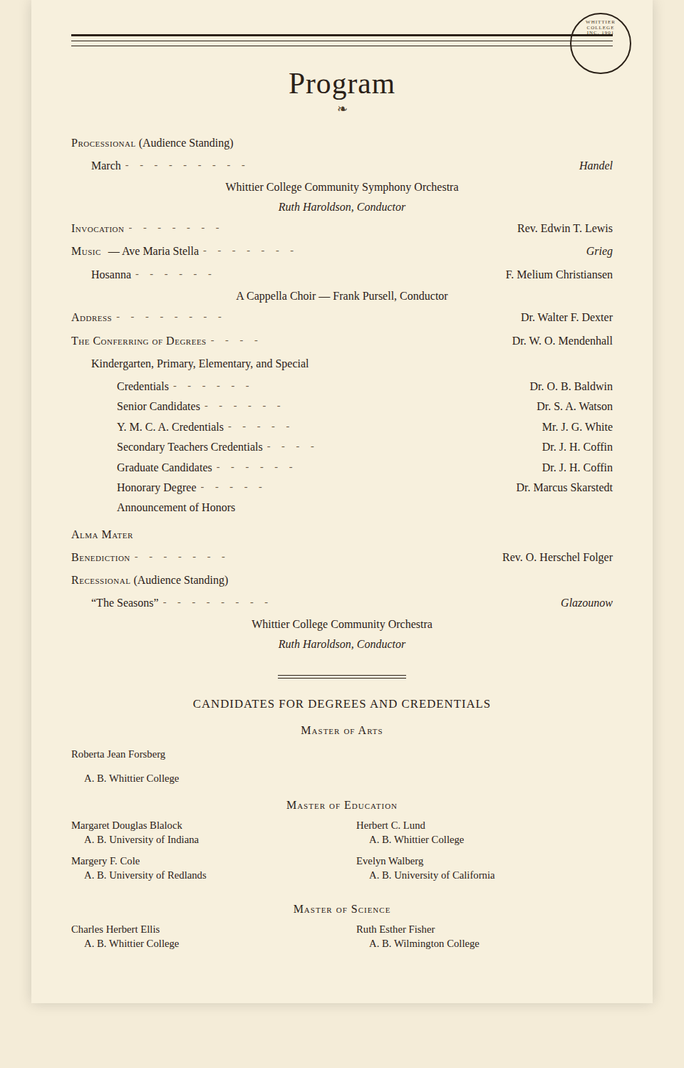WHITTIER COLLEGE INC. 1901
Program
❧
Processional (Audience Standing)
March - - - - - - - - - Handel
Whittier College Community Symphony Orchestra
Ruth Haroldson, Conductor
Invocation - - - - - - - Rev. Edwin T. Lewis
Music — Ave Maria Stella - - - - - - - Grieg
Hosanna - - - - - - F. Melium Christiansen
A Cappella Choir — Frank Pursell, Conductor
Address - - - - - - - - Dr. Walter F. Dexter
The Conferring of Degrees - - - - Dr. W. O. Mendenhall
Kindergarten, Primary, Elementary, and Special
Credentials - - - - - - Dr. O. B. Baldwin
Senior Candidates - - - - - - Dr. S. A. Watson
Y. M. C. A. Credentials - - - - - Mr. J. G. White
Secondary Teachers Credentials - - - - Dr. J. H. Coffin
Graduate Candidates - - - - - - Dr. J. H. Coffin
Honorary Degree - - - - - Dr. Marcus Skarstedt
Announcement of Honors
Alma Mater
Benediction - - - - - - - Rev. O. Herschel Folger
Recessional (Audience Standing)
“The Seasons” - - - - - - - - Glazounow
Whittier College Community Orchestra
Ruth Haroldson, Conductor
CANDIDATES FOR DEGREES AND CREDENTIALS
Master of Arts
Roberta Jean Forsberg
A. B. Whittier College
Master of Education
Margaret Douglas Blalock
A. B. University of Indiana
Margery F. Cole
A. B. University of Redlands
Herbert C. Lund
A. B. Whittier College
Evelyn Walberg
A. B. University of California
Master of Science
Charles Herbert Ellis
A. B. Whittier College
Ruth Esther Fisher
A. B. Wilmington College